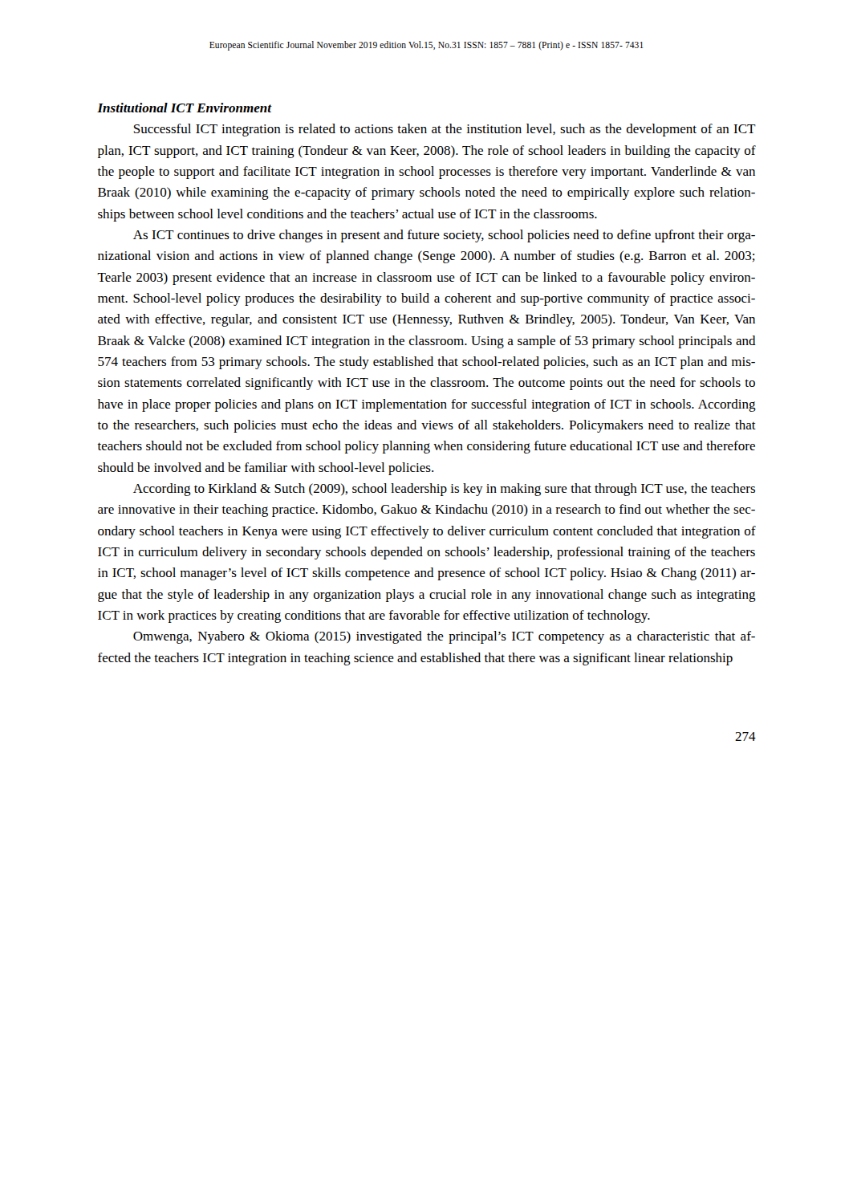European Scientific Journal November 2019 edition Vol.15, No.31 ISSN: 1857 – 7881 (Print) e - ISSN 1857- 7431
Institutional ICT Environment
Successful ICT integration is related to actions taken at the institution level, such as the development of an ICT plan, ICT support, and ICT training (Tondeur & van Keer, 2008). The role of school leaders in building the capacity of the people to support and facilitate ICT integration in school processes is therefore very important. Vanderlinde & van Braak (2010) while examining the e-capacity of primary schools noted the need to empirically explore such relationships between school level conditions and the teachers’ actual use of ICT in the classrooms.
As ICT continues to drive changes in present and future society, school policies need to define upfront their organizational vision and actions in view of planned change (Senge 2000). A number of studies (e.g. Barron et al. 2003; Tearle 2003) present evidence that an increase in classroom use of ICT can be linked to a favourable policy environment. School-level policy produces the desirability to build a coherent and sup-portive community of practice associated with effective, regular, and consistent ICT use (Hennessy, Ruthven & Brindley, 2005). Tondeur, Van Keer, Van Braak & Valcke (2008) examined ICT integration in the classroom. Using a sample of 53 primary school principals and 574 teachers from 53 primary schools. The study established that school-related policies, such as an ICT plan and mission statements correlated significantly with ICT use in the classroom. The outcome points out the need for schools to have in place proper policies and plans on ICT implementation for successful integration of ICT in schools. According to the researchers, such policies must echo the ideas and views of all stakeholders. Policymakers need to realize that teachers should not be excluded from school policy planning when considering future educational ICT use and therefore should be involved and be familiar with school-level policies.
According to Kirkland & Sutch (2009), school leadership is key in making sure that through ICT use, the teachers are innovative in their teaching practice. Kidombo, Gakuo & Kindachu (2010) in a research to find out whether the secondary school teachers in Kenya were using ICT effectively to deliver curriculum content concluded that integration of ICT in curriculum delivery in secondary schools depended on schools’ leadership, professional training of the teachers in ICT, school manager’s level of ICT skills competence and presence of school ICT policy. Hsiao & Chang (2011) argue that the style of leadership in any organization plays a crucial role in any innovational change such as integrating ICT in work practices by creating conditions that are favorable for effective utilization of technology.
Omwenga, Nyabero & Okioma (2015) investigated the principal’s ICT competency as a characteristic that affected the teachers ICT integration in teaching science and established that there was a significant linear relationship
274